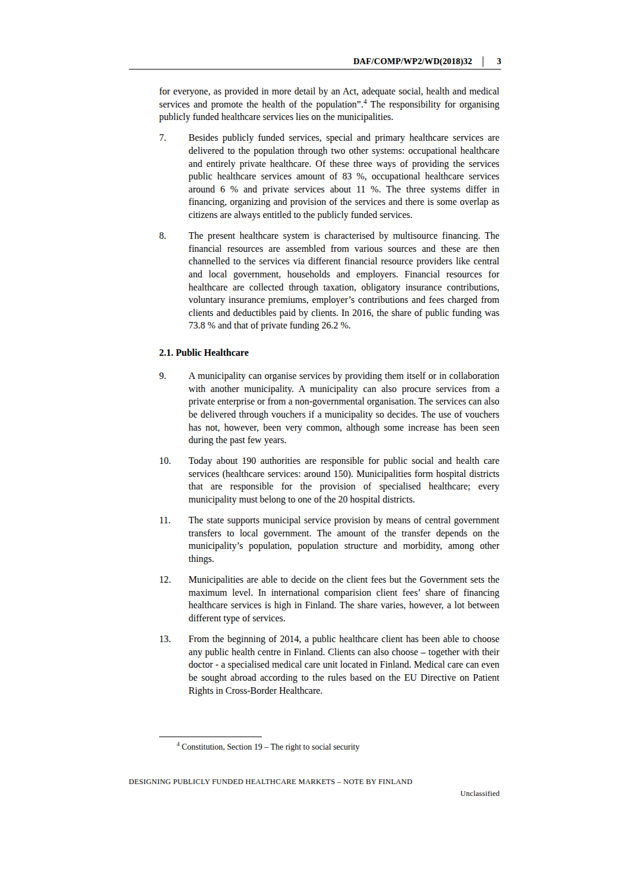DAF/COMP/WP2/WD(2018)32 │3
for everyone, as provided in more detail by an Act, adequate social, health and medical services and promote the health of the population”.4 The responsibility for organising publicly funded healthcare services lies on the municipalities.
7. Besides publicly funded services, special and primary healthcare services are delivered to the population through two other systems: occupational healthcare and entirely private healthcare. Of these three ways of providing the services public healthcare services amount of 83 %, occupational healthcare services around 6 % and private services about 11 %. The three systems differ in financing, organizing and provision of the services and there is some overlap as citizens are always entitled to the publicly funded services.
8. The present healthcare system is characterised by multisource financing. The financial resources are assembled from various sources and these are then channelled to the services via different financial resource providers like central and local government, households and employers. Financial resources for healthcare are collected through taxation, obligatory insurance contributions, voluntary insurance premiums, employer’s contributions and fees charged from clients and deductibles paid by clients. In 2016, the share of public funding was 73.8 % and that of private funding 26.2 %.
2.1. Public Healthcare
9. A municipality can organise services by providing them itself or in collaboration with another municipality. A municipality can also procure services from a private enterprise or from a non-governmental organisation. The services can also be delivered through vouchers if a municipality so decides. The use of vouchers has not, however, been very common, although some increase has been seen during the past few years.
10. Today about 190 authorities are responsible for public social and health care services (healthcare services: around 150). Municipalities form hospital districts that are responsible for the provision of specialised healthcare; every municipality must belong to one of the 20 hospital districts.
11. The state supports municipal service provision by means of central government transfers to local government. The amount of the transfer depends on the municipality’s population, population structure and morbidity, among other things.
12. Municipalities are able to decide on the client fees but the Government sets the maximum level. In international comparision client fees’ share of financing healthcare services is high in Finland. The share varies, however, a lot between different type of services.
13. From the beginning of 2014, a public healthcare client has been able to choose any public health centre in Finland. Clients can also choose – together with their doctor - a specialised medical care unit located in Finland. Medical care can even be sought abroad according to the rules based on the EU Directive on Patient Rights in Cross-Border Healthcare.
4 Constitution, Section 19 – The right to social security
DESIGNING PUBLICLY FUNDED HEALTHCARE MARKETS – NOTE BY FINLAND
Unclassified